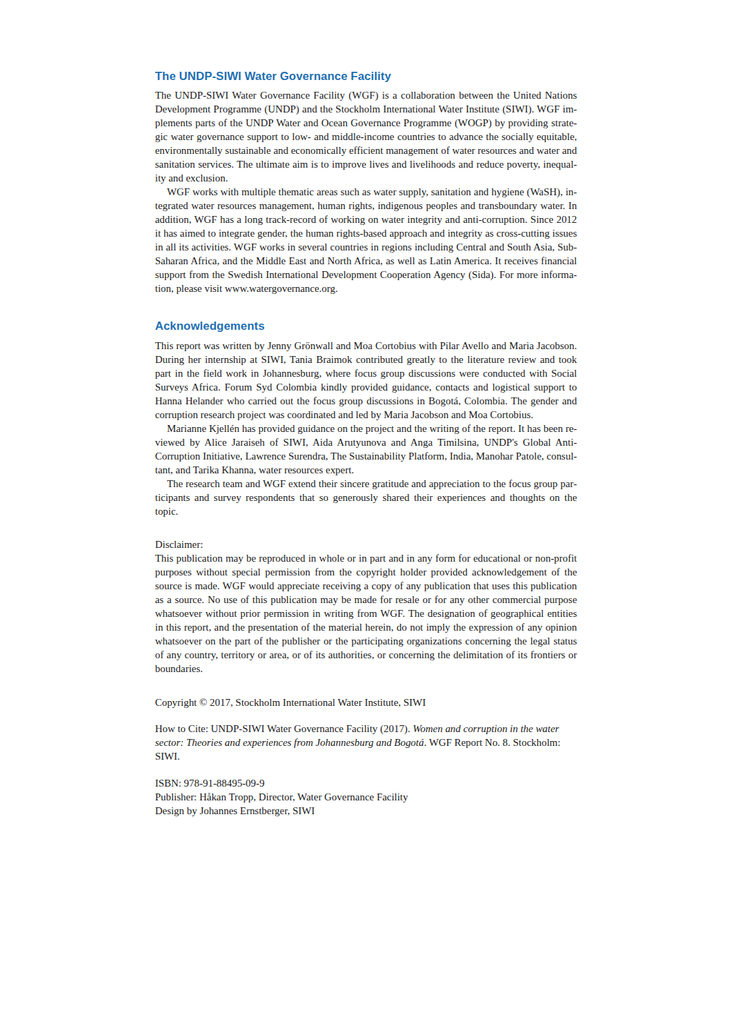The UNDP-SIWI Water Governance Facility
The UNDP-SIWI Water Governance Facility (WGF) is a collaboration between the United Nations Development Programme (UNDP) and the Stockholm International Water Institute (SIWI). WGF implements parts of the UNDP Water and Ocean Governance Programme (WOGP) by providing strategic water governance support to low- and middle-income countries to advance the socially equitable, environmentally sustainable and economically efficient management of water resources and water and sanitation services. The ultimate aim is to improve lives and livelihoods and reduce poverty, inequality and exclusion.
WGF works with multiple thematic areas such as water supply, sanitation and hygiene (WaSH), integrated water resources management, human rights, indigenous peoples and transboundary water. In addition, WGF has a long track-record of working on water integrity and anti-corruption. Since 2012 it has aimed to integrate gender, the human rights-based approach and integrity as cross-cutting issues in all its activities. WGF works in several countries in regions including Central and South Asia, Sub-Saharan Africa, and the Middle East and North Africa, as well as Latin America. It receives financial support from the Swedish International Development Cooperation Agency (Sida). For more information, please visit www.watergovernance.org.
Acknowledgements
This report was written by Jenny Grönwall and Moa Cortobius with Pilar Avello and Maria Jacobson. During her internship at SIWI, Tania Braimok contributed greatly to the literature review and took part in the field work in Johannesburg, where focus group discussions were conducted with Social Surveys Africa. Forum Syd Colombia kindly provided guidance, contacts and logistical support to Hanna Helander who carried out the focus group discussions in Bogotá, Colombia. The gender and corruption research project was coordinated and led by Maria Jacobson and Moa Cortobius.
Marianne Kjellén has provided guidance on the project and the writing of the report. It has been reviewed by Alice Jaraiseh of SIWI, Aida Arutyunova and Anga Timilsina, UNDP's Global Anti-Corruption Initiative, Lawrence Surendra, The Sustainability Platform, India, Manohar Patole, consultant, and Tarika Khanna, water resources expert.
The research team and WGF extend their sincere gratitude and appreciation to the focus group participants and survey respondents that so generously shared their experiences and thoughts on the topic.
Disclaimer:
This publication may be reproduced in whole or in part and in any form for educational or non-profit purposes without special permission from the copyright holder provided acknowledgement of the source is made. WGF would appreciate receiving a copy of any publication that uses this publication as a source. No use of this publication may be made for resale or for any other commercial purpose whatsoever without prior permission in writing from WGF. The designation of geographical entities in this report, and the presentation of the material herein, do not imply the expression of any opinion whatsoever on the part of the publisher or the participating organizations concerning the legal status of any country, territory or area, or of its authorities, or concerning the delimitation of its frontiers or boundaries.
Copyright © 2017, Stockholm International Water Institute, SIWI
How to Cite: UNDP-SIWI Water Governance Facility (2017). Women and corruption in the water sector: Theories and experiences from Johannesburg and Bogotá. WGF Report No. 8. Stockholm: SIWI.
ISBN: 978-91-88495-09-9
Publisher: Håkan Tropp, Director, Water Governance Facility
Design by Johannes Ernstberger, SIWI